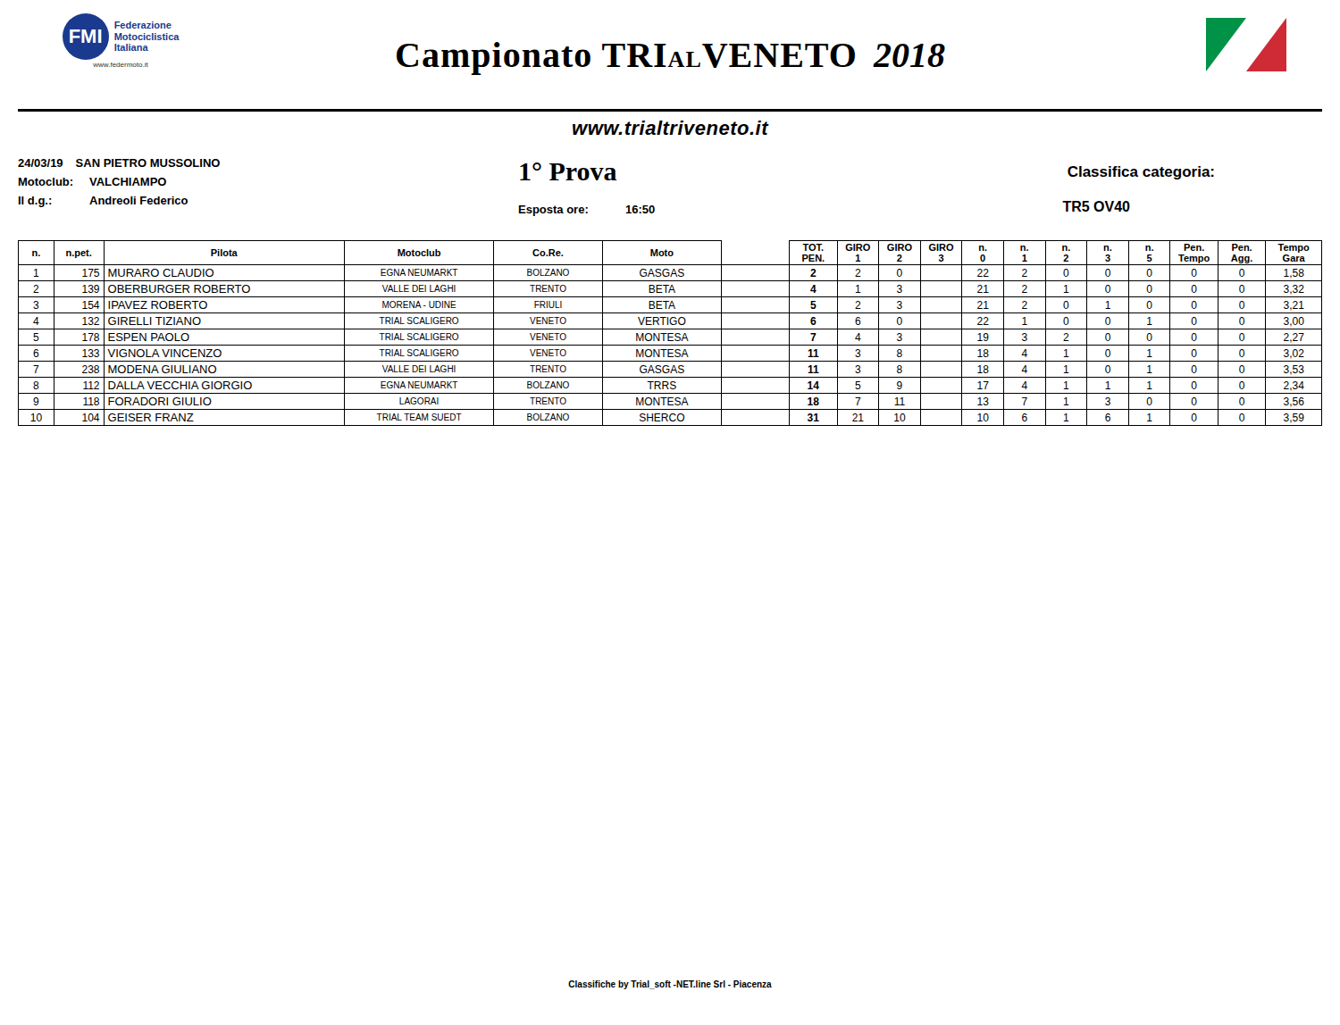FMI Federazione
Motociclistica
Italiana
www.federmoto.it
Campionato TRI AL VENETO 2018
www.trialtriveneto.it
24/03/19 SAN PIETRO MUSSOLINO
Motoclub: VALCHIAMPO
Il d.g.: Andreoli Federico
1° Prova
Esposta ore: 16:50
Classifica categoria:
TR5 OV40
| n. | n.pet. | Pilota | Motoclub | Co.Re. | Moto | | TOT. PEN. | GIRO 1 | GIRO 2 | GIRO 3 | n. 0 | n. 1 | n. 2 | n. 3 | n. 5 | Pen. Tempo | Pen. Agg. | Tempo Gara |
| --- | --- | --- | --- | --- | --- | --- | --- | --- | --- | --- | --- | --- | --- | --- | --- | --- | --- | --- |
| 1 | 175 | MURARO CLAUDIO | EGNA NEUMARKT | BOLZANO | GASGAS | | 2 | 2 | 0 | | 22 | 2 | 0 | 0 | 0 | 0 | 0 | 1,58 |
| 2 | 139 | OBERBURGER ROBERTO | VALLE DEI LAGHI | TRENTO | BETA | | 4 | 1 | 3 | | 21 | 2 | 1 | 0 | 0 | 0 | 0 | 3,32 |
| 3 | 154 | IPAVEZ ROBERTO | MORENA - UDINE | FRIULI | BETA | | 5 | 2 | 3 | | 21 | 2 | 0 | 1 | 0 | 0 | 0 | 3,21 |
| 4 | 132 | GIRELLI TIZIANO | TRIAL SCALIGERO | VENETO | VERTIGO | | 6 | 6 | 0 | | 22 | 1 | 0 | 0 | 1 | 0 | 0 | 3,00 |
| 5 | 178 | ESPEN PAOLO | TRIAL SCALIGERO | VENETO | MONTESA | | 7 | 4 | 3 | | 19 | 3 | 2 | 0 | 0 | 0 | 0 | 2,27 |
| 6 | 133 | VIGNOLA VINCENZO | TRIAL SCALIGERO | VENETO | MONTESA | | 11 | 3 | 8 | | 18 | 4 | 1 | 0 | 1 | 0 | 0 | 3,02 |
| 7 | 238 | MODENA GIULIANO | VALLE DEI LAGHI | TRENTO | GASGAS | | 11 | 3 | 8 | | 18 | 4 | 1 | 0 | 1 | 0 | 0 | 3,53 |
| 8 | 112 | DALLA VECCHIA GIORGIO | EGNA NEUMARKT | BOLZANO | TRRS | | 14 | 5 | 9 | | 17 | 4 | 1 | 1 | 1 | 0 | 0 | 2,34 |
| 9 | 118 | FORADORI GIULIO | LAGORAI | TRENTO | MONTESA | | 18 | 7 | 11 | | 13 | 7 | 1 | 3 | 0 | 0 | 0 | 3,56 |
| 10 | 104 | GEISER FRANZ | TRIAL TEAM SUEDT | BOLZANO | SHERCO | | 31 | 21 | 10 | | 10 | 6 | 1 | 6 | 1 | 0 | 0 | 3,59 |
Classifiche by Trial_soft -NET.line Srl - Piacenza